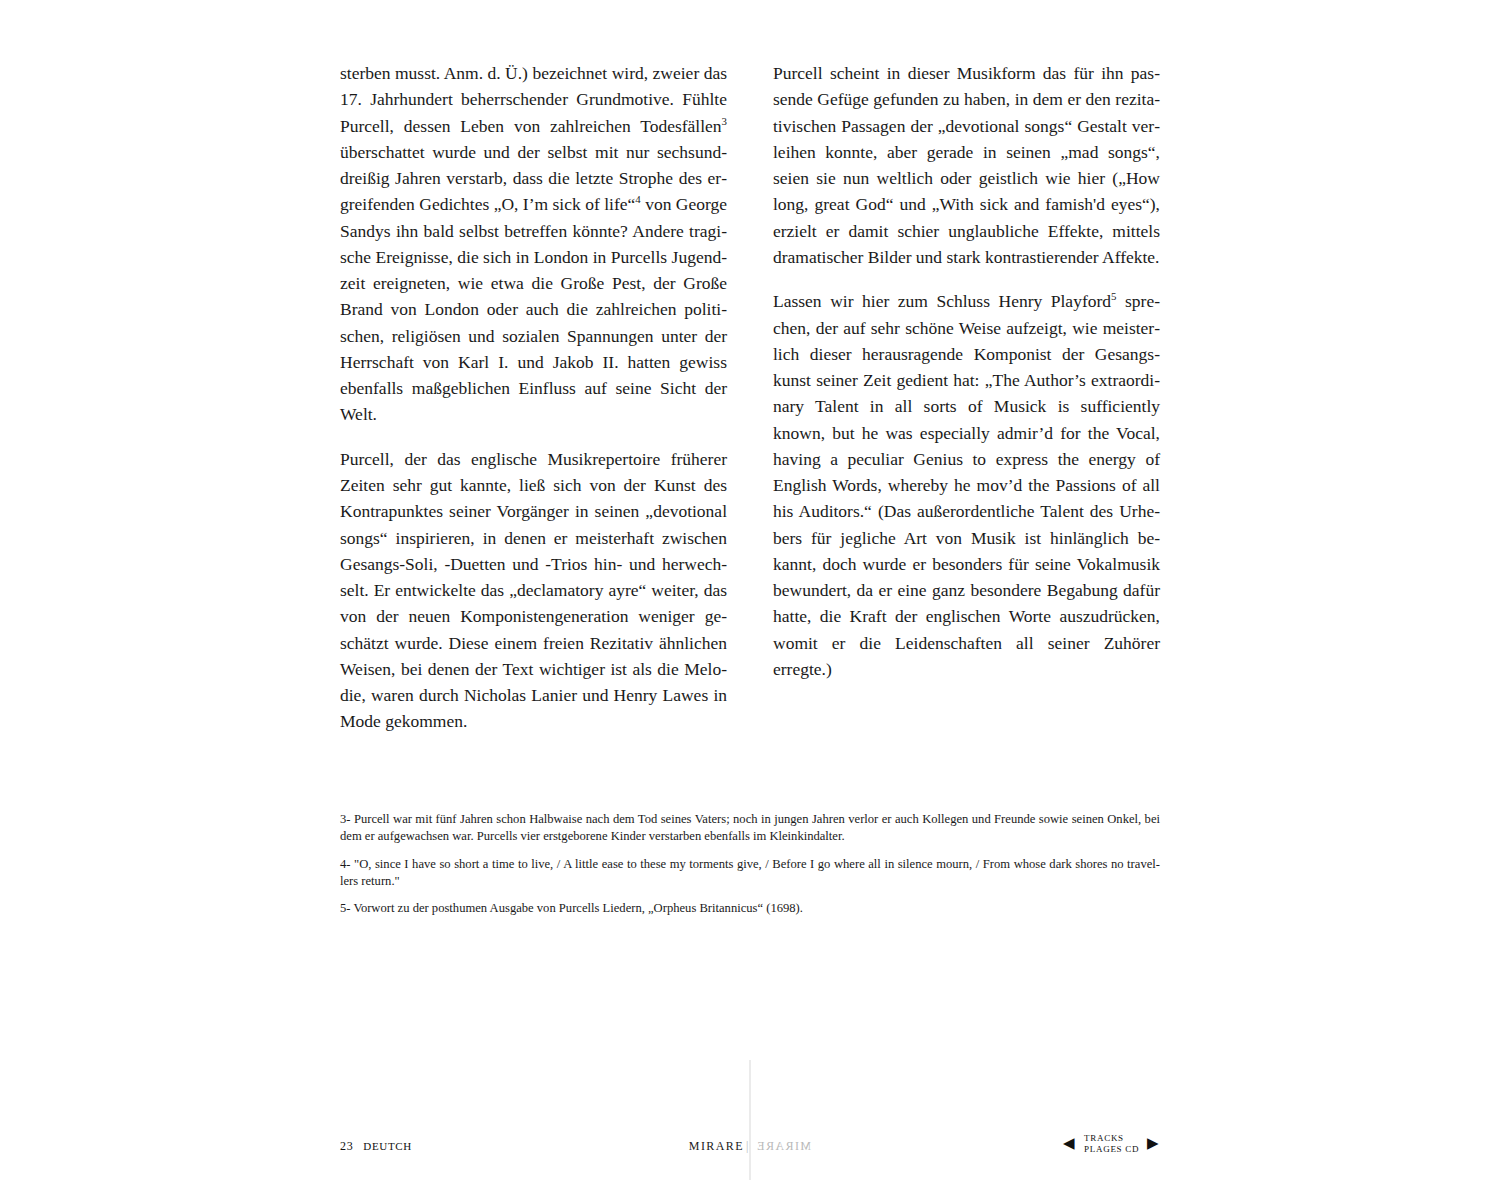sterben musst. Anm. d. Ü.) bezeichnet wird, zweier das 17. Jahrhundert beherrschender Grundmotive. Fühlte Purcell, dessen Leben von zahlreichen Todesfällen3 überschattet wurde und der selbst mit nur sechsunddreißig Jahren verstarb, dass die letzte Strophe des ergreifenden Gedichtes „O, I’m sick of life“4 von George Sandys ihn bald selbst betreffen könnte? Andere tragische Ereignisse, die sich in London in Purcells Jugendzeit ereigneten, wie etwa die Große Pest, der Große Brand von London oder auch die zahlreichen politischen, religiösen und sozialen Spannungen unter der Herrschaft von Karl I. und Jakob II. hatten gewiss ebenfalls maßgeblichen Einfluss auf seine Sicht der Welt.
Purcell, der das englische Musikrepertoire früherer Zeiten sehr gut kannte, ließ sich von der Kunst des Kontrapunktes seiner Vorgänger in seinen „devotional songs“ inspirieren, in denen er meisterhaft zwischen Gesangs-Soli, -Duetten und -Trios hin- und herwechselt. Er entwickelte das „declamatory ayre“ weiter, das von der neuen Komponistengeneration weniger geschätzt wurde. Diese einem freien Rezitativ ähnlichen Weisen, bei denen der Text wichtiger ist als die Melodie, waren durch Nicholas Lanier und Henry Lawes in Mode gekommen.
Purcell scheint in dieser Musikform das für ihn passende Gefüge gefunden zu haben, in dem er den rezitativischen Passagen der „devotional songs“ Gestalt verleihen konnte, aber gerade in seinen „mad songs“, seien sie nun weltlich oder geistlich wie hier („How long, great God“ und „With sick and famish'd eyes“), erzielt er damit schier unglaubliche Effekte, mittels dramatischer Bilder und stark kontrastierender Affekte.
Lassen wir hier zum Schluss Henry Playford5 sprechen, der auf sehr schöne Weise aufzeigt, wie meisterlich dieser herausragende Komponist der Gesangskunst seiner Zeit gedient hat: „The Author’s extraordinary Talent in all sorts of Musick is sufficiently known, but he was especially admir’d for the Vocal, having a peculiar Genius to express the energy of English Words, whereby he mov’d the Passions of all his Auditors.“ (Das außerordentliche Talent des Urhebers für jegliche Art von Musik ist hinlänglich bekannt, doch wurde er besonders für seine Vokalmusik bewundert, da er eine ganz besondere Begabung dafür hatte, die Kraft der englischen Worte auszudrücken, womit er die Leidenschaften all seiner Zuhörer erregte.)
3- Purcell war mit fünf Jahren schon Halbwaise nach dem Tod seines Vaters; noch in jungen Jahren verlor er auch Kollegen und Freunde sowie seinen Onkel, bei dem er aufgewachsen war. Purcells vier erstgeborene Kinder verstarben ebenfalls im Kleinkindalter.
4- "O, since I have so short a time to live, / A little ease to these my torments give, / Before I go where all in silence mourn, / From whose dark shores no travellers return."
5- Vorwort zu der posthumen Ausgabe von Purcells Liedern, „Orpheus Britannicus“ (1698).
MIRARE|MIRARE
23 DEUTCH
◀ TRACKS
PLAGES CD ▶